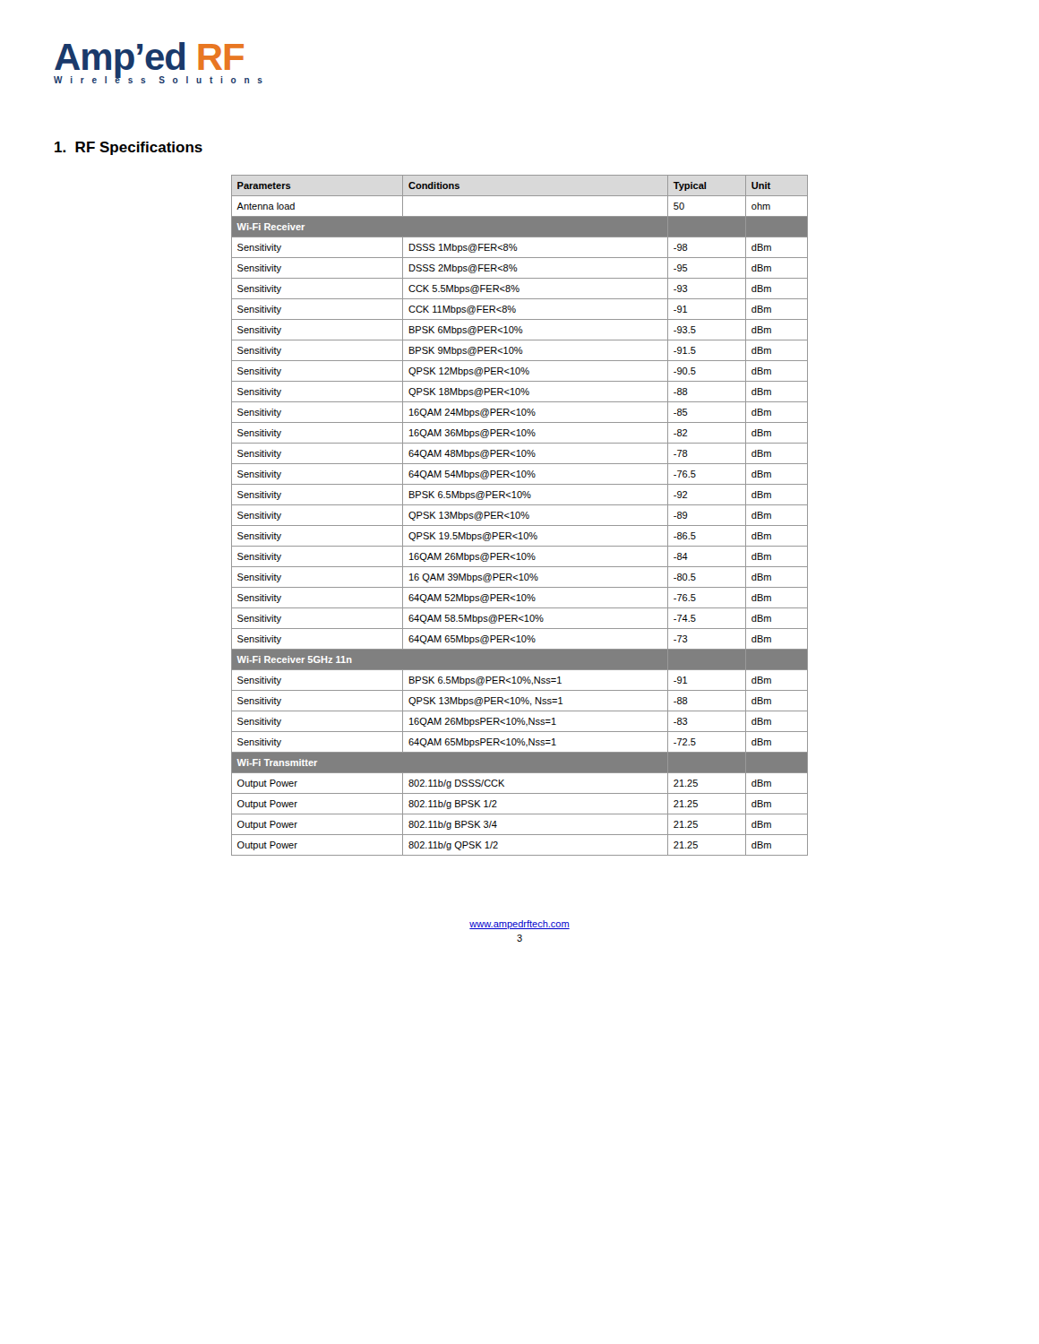Amp’ed RF
W i r e l e s s S o l u t i o n s
1. RF Specifications
| Parameters | Conditions | Typical | Unit |
| --- | --- | --- | --- |
| Antenna load | | 50 | ohm |
| Wi-Fi Receiver | | |
| Sensitivity | DSSS 1Mbps@FER<8% | -98 | dBm |
| Sensitivity | DSSS 2Mbps@FER<8% | -95 | dBm |
| Sensitivity | CCK 5.5Mbps@FER<8% | -93 | dBm |
| Sensitivity | CCK 11Mbps@FER<8% | -91 | dBm |
| Sensitivity | BPSK 6Mbps@PER<10% | -93.5 | dBm |
| Sensitivity | BPSK 9Mbps@PER<10% | -91.5 | dBm |
| Sensitivity | QPSK 12Mbps@PER<10% | -90.5 | dBm |
| Sensitivity | QPSK 18Mbps@PER<10% | -88 | dBm |
| Sensitivity | 16QAM 24Mbps@PER<10% | -85 | dBm |
| Sensitivity | 16QAM 36Mbps@PER<10% | -82 | dBm |
| Sensitivity | 64QAM 48Mbps@PER<10% | -78 | dBm |
| Sensitivity | 64QAM 54Mbps@PER<10% | -76.5 | dBm |
| Sensitivity | BPSK 6.5Mbps@PER<10% | -92 | dBm |
| Sensitivity | QPSK 13Mbps@PER<10% | -89 | dBm |
| Sensitivity | QPSK 19.5Mbps@PER<10% | -86.5 | dBm |
| Sensitivity | 16QAM 26Mbps@PER<10% | -84 | dBm |
| Sensitivity | 16 QAM 39Mbps@PER<10% | -80.5 | dBm |
| Sensitivity | 64QAM 52Mbps@PER<10% | -76.5 | dBm |
| Sensitivity | 64QAM 58.5Mbps@PER<10% | -74.5 | dBm |
| Sensitivity | 64QAM 65Mbps@PER<10% | -73 | dBm |
| Wi-Fi Receiver 5GHz 11n | | |
| Sensitivity | BPSK 6.5Mbps@PER<10%,Nss=1 | -91 | dBm |
| Sensitivity | QPSK 13Mbps@PER<10%, Nss=1 | -88 | dBm |
| Sensitivity | 16QAM 26MbpsPER<10%,Nss=1 | -83 | dBm |
| Sensitivity | 64QAM 65MbpsPER<10%,Nss=1 | -72.5 | dBm |
| Wi-Fi Transmitter | | |
| Output Power | 802.11b/g DSSS/CCK | 21.25 | dBm |
| Output Power | 802.11b/g BPSK 1/2 | 21.25 | dBm |
| Output Power | 802.11b/g BPSK 3/4 | 21.25 | dBm |
| Output Power | 802.11b/g QPSK 1/2 | 21.25 | dBm |
www.ampedrftech.com
3